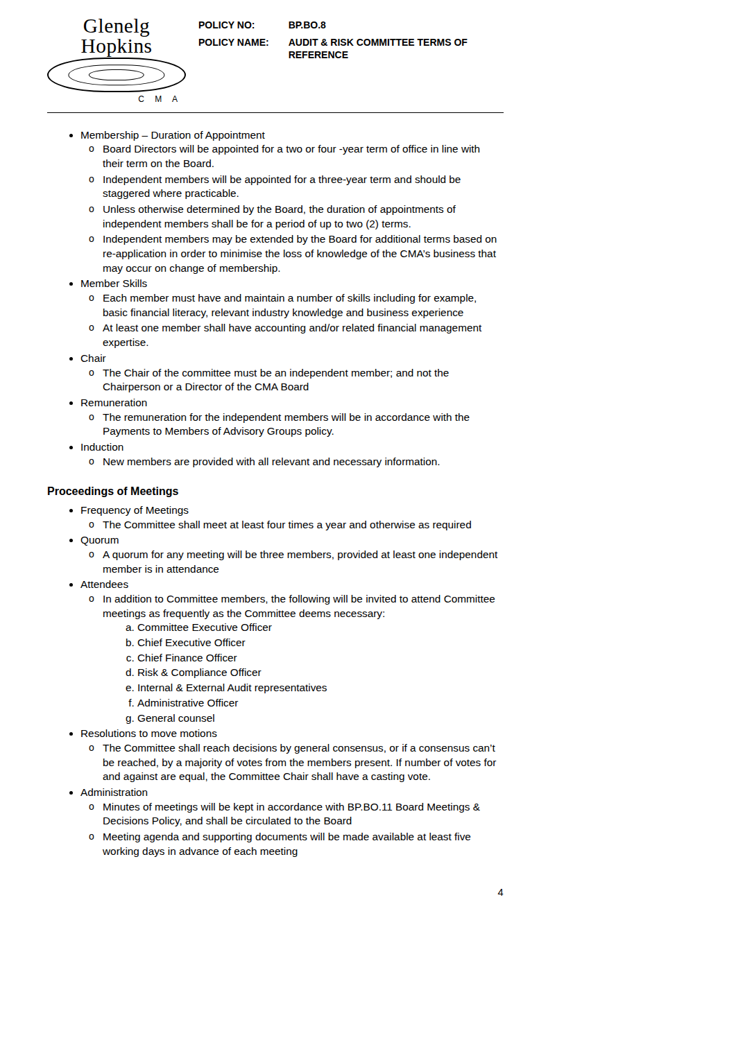Glenelg Hopkins
C M A
| POLICY NO: | BP.BO.8 |
| POLICY NAME: | AUDIT & RISK COMMITTEE TERMS OF REFERENCE |
Membership – Duration of Appointment
Board Directors will be appointed for a two or four -year term of office in line with their term on the Board.
Independent members will be appointed for a three-year term and should be staggered where practicable.
Unless otherwise determined by the Board, the duration of appointments of independent members shall be for a period of up to two (2) terms.
Independent members may be extended by the Board for additional terms based on re-application in order to minimise the loss of knowledge of the CMA’s business that may occur on change of membership.
Member Skills
Each member must have and maintain a number of skills including for example, basic financial literacy, relevant industry knowledge and business experience
At least one member shall have accounting and/or related financial management expertise.
Chair
The Chair of the committee must be an independent member; and not the Chairperson or a Director of the CMA Board
Remuneration
The remuneration for the independent members will be in accordance with the Payments to Members of Advisory Groups policy.
Induction
New members are provided with all relevant and necessary information.
Proceedings of Meetings
Frequency of Meetings
The Committee shall meet at least four times a year and otherwise as required
Quorum
A quorum for any meeting will be three members, provided at least one independent member is in attendance
Attendees
In addition to Committee members, the following will be invited to attend Committee meetings as frequently as the Committee deems necessary:
Committee Executive Officer
Chief Executive Officer
Chief Finance Officer
Risk & Compliance Officer
Internal & External Audit representatives
Administrative Officer
General counsel
Resolutions to move motions
The Committee shall reach decisions by general consensus, or if a consensus can’t be reached, by a majority of votes from the members present. If number of votes for and against are equal, the Committee Chair shall have a casting vote.
Administration
Minutes of meetings will be kept in accordance with BP.BO.11 Board Meetings & Decisions Policy, and shall be circulated to the Board
Meeting agenda and supporting documents will be made available at least five working days in advance of each meeting
4